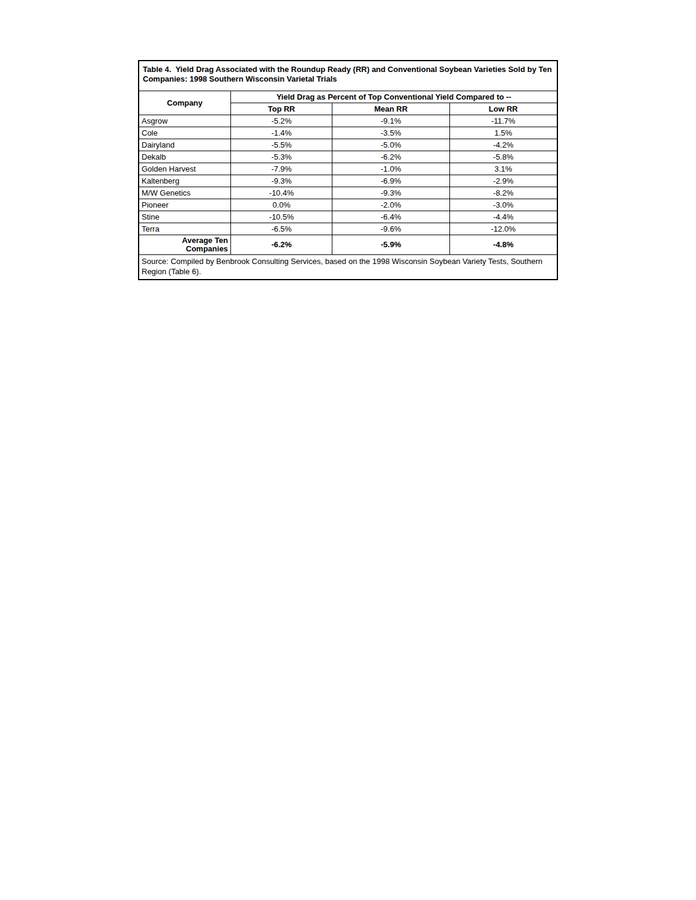| Table 4. Yield Drag Associated with the Roundup Ready (RR) and Conventional Soybean Varieties Sold by Ten Companies: 1998 Southern Wisconsin Varietal Trials |
| Company | Yield Drag as Percent of Top Conventional Yield Compared to -- |
| Top RR | Mean RR | Low RR |
| Asgrow | -5.2% | -9.1% | -11.7% |
| Cole | -1.4% | -3.5% | 1.5% |
| Dairyland | -5.5% | -5.0% | -4.2% |
| Dekalb | -5.3% | -6.2% | -5.8% |
| Golden Harvest | -7.9% | -1.0% | 3.1% |
| Kaltenberg | -9.3% | -6.9% | -2.9% |
| M/W Genetics | -10.4% | -9.3% | -8.2% |
| Pioneer | 0.0% | -2.0% | -3.0% |
| Stine | -10.5% | -6.4% | -4.4% |
| Terra | -6.5% | -9.6% | -12.0% |
| Average Ten Companies | -6.2% | -5.9% | -4.8% |
| Source: Compiled by Benbrook Consulting Services, based on the 1998 Wisconsin Soybean Variety Tests, Southern Region (Table 6). |